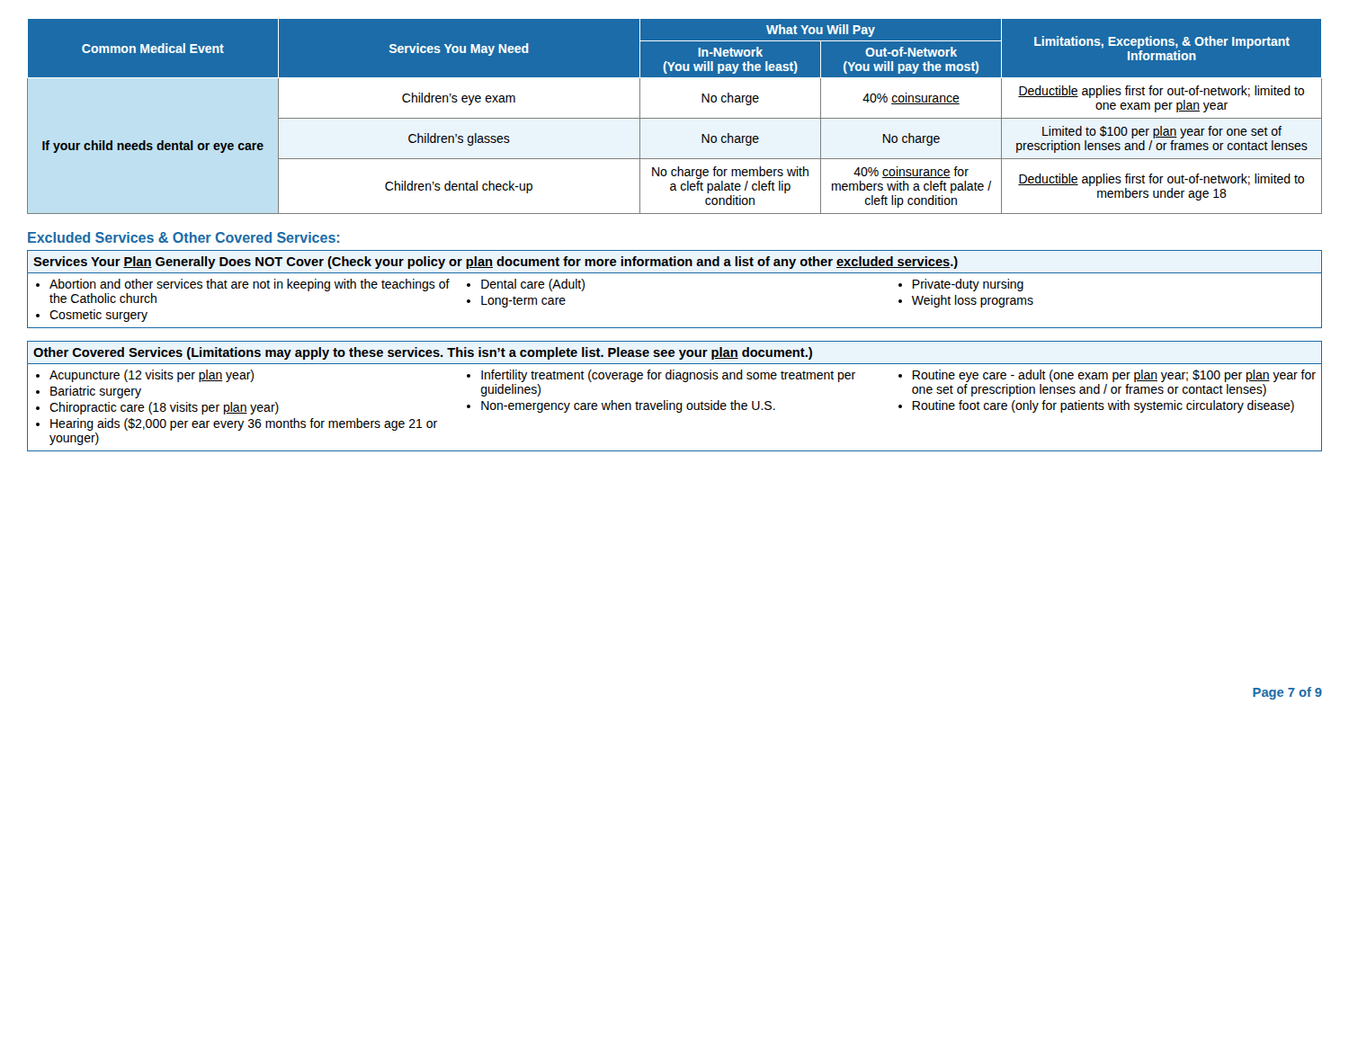| Common Medical Event | Services You May Need | What You Will Pay | Limitations, Exceptions, & Other Important Information |
| --- | --- | --- | --- |
| In-Network (You will pay the least) | Out-of-Network (You will pay the most) |
| If your child needs dental or eye care | Children’s eye exam | No charge | 40% coinsurance | Deductible applies first for out-of-network; limited to one exam per plan year |
| Children’s glasses | No charge | No charge | Limited to $100 per plan year for one set of prescription lenses and / or frames or contact lenses |
| Children’s dental check-up | No charge for members with a cleft palate / cleft lip condition | 40% coinsurance for members with a cleft palate / cleft lip condition | Deductible applies first for out-of-network; limited to members under age 18 |
Excluded Services & Other Covered Services:
| Services Your Plan Generally Does NOT Cover (Check your policy or plan document for more information and a list of any other excluded services .) |
| Abortion and other services that are not in keeping with the teachings of the Catholic church Cosmetic surgery | Dental care (Adult) Long-term care | Private-duty nursing Weight loss programs |
| Other Covered Services (Limitations may apply to these services. This isn’t a complete list. Please see your plan document.) |
| Acupuncture (12 visits per plan year) Bariatric surgery Chiropractic care (18 visits per plan year) Hearing aids ($2,000 per ear every 36 months for members age 21 or younger) | Infertility treatment (coverage for diagnosis and some treatment per guidelines) Non-emergency care when traveling outside the U.S. | Routine eye care - adult (one exam per plan year; $100 per plan year for one set of prescription lenses and / or frames or contact lenses) Routine foot care (only for patients with systemic circulatory disease) |
Page 7 of 9